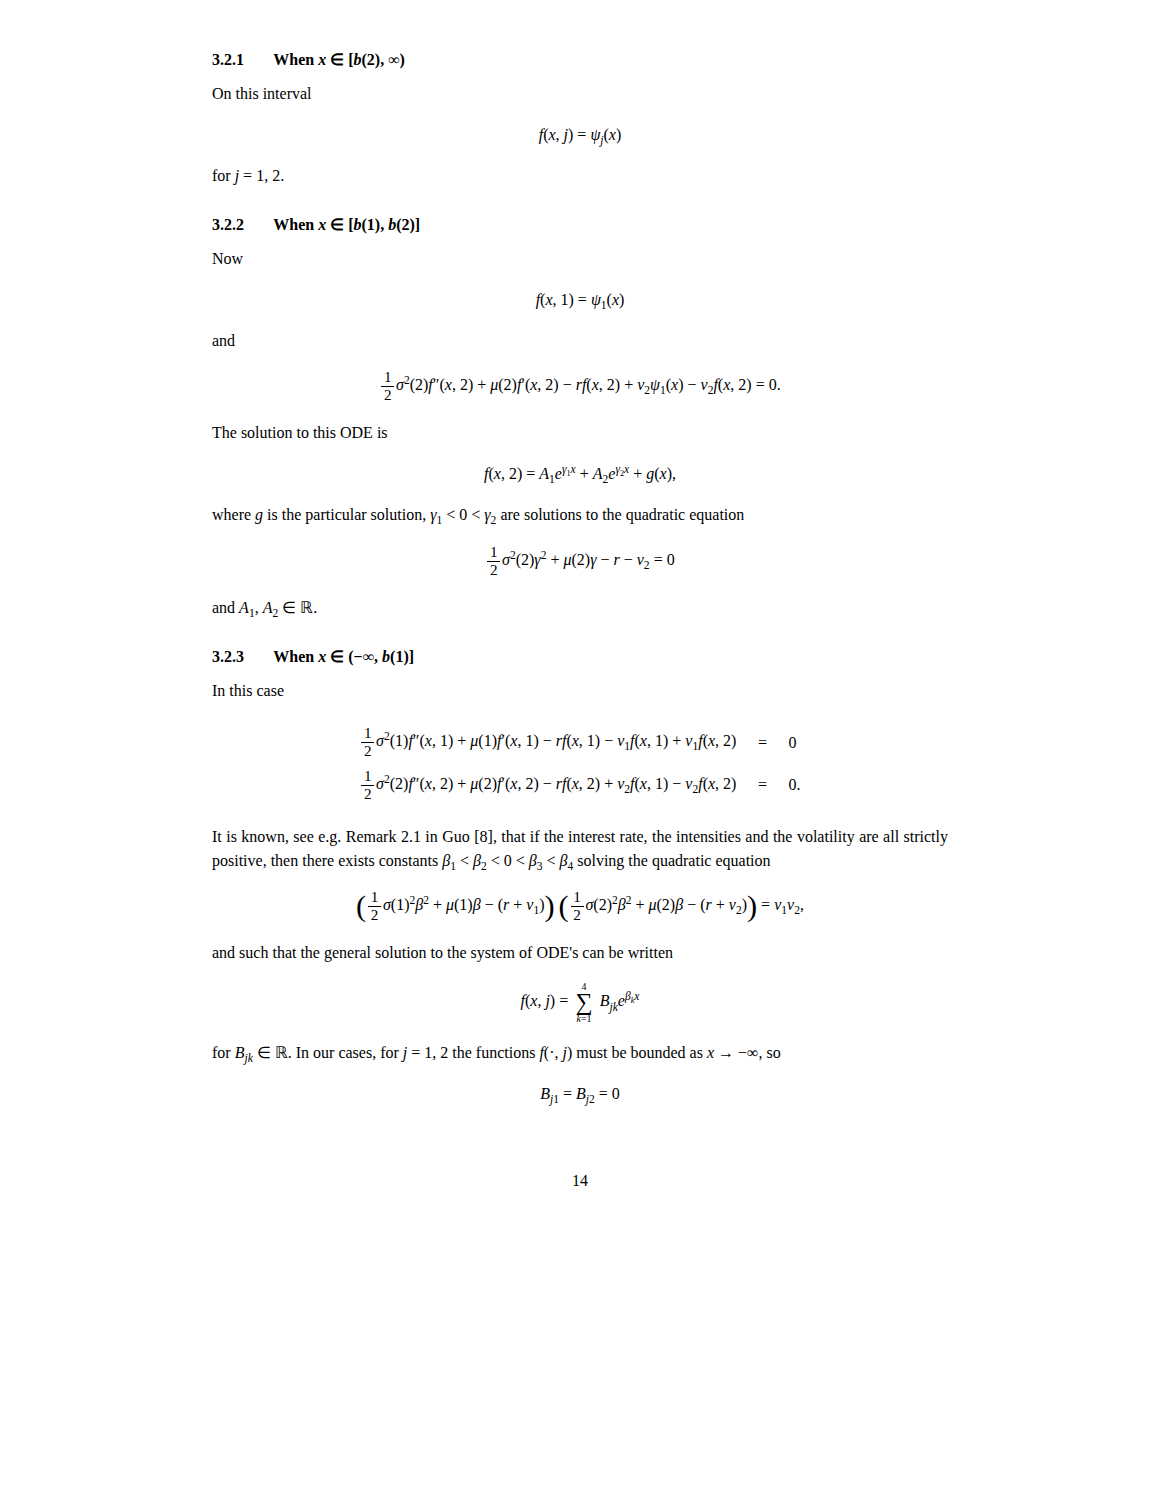3.2.1 When x ∈ [b(2), ∞)
On this interval
f(x, j) = ψj(x)
for j = 1, 2.
3.2.2 When x ∈ [b(1), b(2)]
Now
f(x, 1) = ψ1(x)
and
12 σ2(2)f″(x, 2) + μ(2)f′(x, 2) − rf(x, 2) + ν2ψ1(x) − ν2f(x, 2) = 0.
The solution to this ODE is
f(x, 2) = A1eγ1x + A2eγ2x + g(x),
where g is the particular solution, γ1 < 0 < γ2 are solutions to the quadratic equation
12 σ2(2)γ2 + μ(2)γ − r − ν2 = 0
and A1, A2 ∈ ℝ.
3.2.3 When x ∈ (−∞, b(1)]
In this case
| 1 2 σ 2 (1) f ″( x , 1) + μ (1) f ′( x , 1) − rf ( x , 1) − ν 1 f ( x , 1) + ν 1 f ( x , 2) | = | 0 |
| 1 2 σ 2 (2) f ″( x , 2) + μ (2) f ′( x , 2) − rf ( x , 2) + ν 2 f ( x , 1) − ν 2 f ( x , 2) | = | 0. |
It is known, see e.g. Remark 2.1 in Guo [8], that if the interest rate, the intensities and the volatility are all strictly positive, then there exists constants β1 < β2 < 0 < β3 < β4 solving the quadratic equation
(12 σ(1)2β2 + μ(1)β − (r + ν1)) (12 σ(2)2β2 + μ(2)β − (r + ν2)) = ν1ν2,
and such that the general solution to the system of ODE's can be written
f(x, j) = 4∑k=1 Bjkeβkx
for Bjk ∈ ℝ. In our cases, for j = 1, 2 the functions f(·, j) must be bounded as x → −∞, so
Bj1 = Bj2 = 0
14